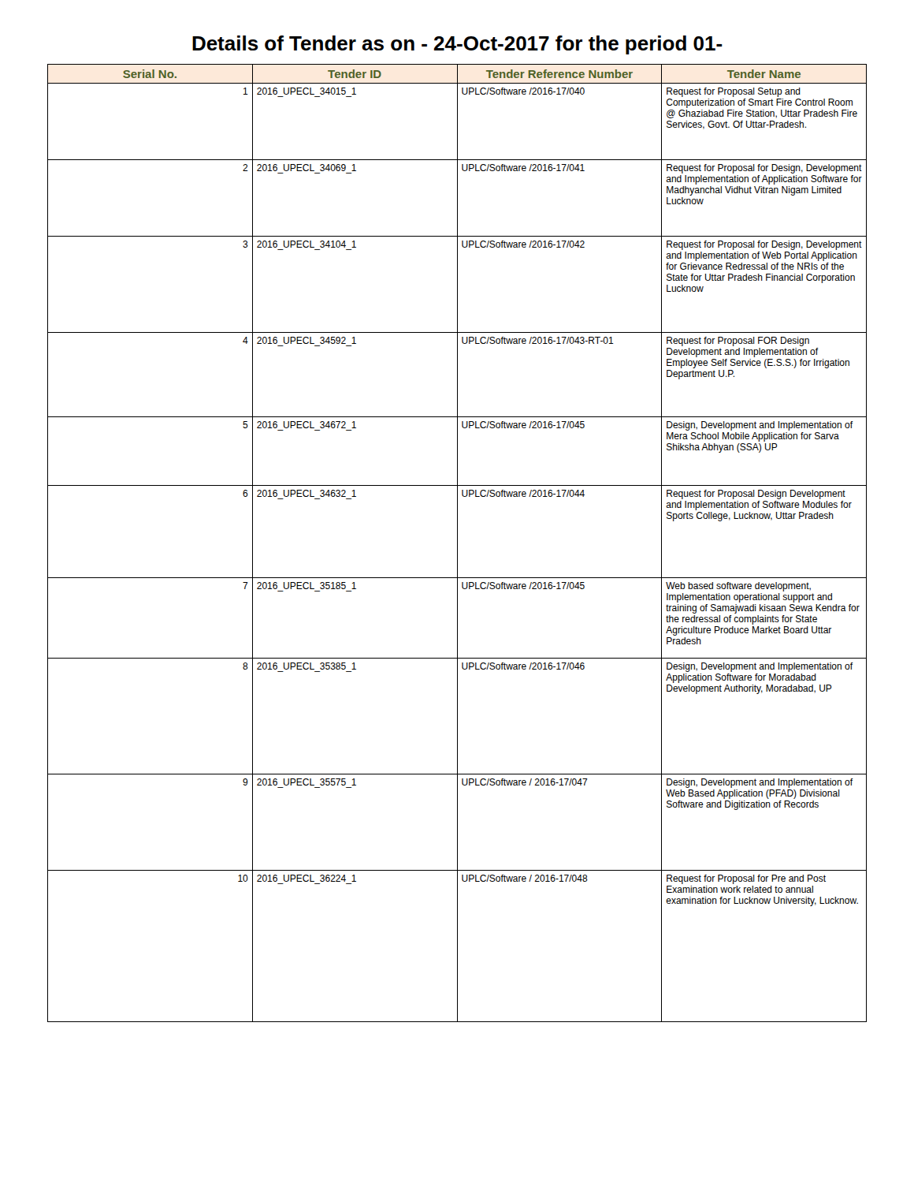Details of Tender as on - 24-Oct-2017 for the period 01-
| Serial No. | Tender ID | Tender Reference Number | Tender Name |
| --- | --- | --- | --- |
| 1 | 2016_UPECL_34015_1 | UPLC/Software /2016-17/040 | Request for Proposal Setup and Computerization of Smart Fire Control Room @ Ghaziabad Fire Station, Uttar Pradesh Fire Services, Govt. Of Uttar-Pradesh. |
| 2 | 2016_UPECL_34069_1 | UPLC/Software /2016-17/041 | Request for Proposal for Design, Development and Implementation of Application Software for Madhyanchal Vidhut Vitran Nigam Limited Lucknow |
| 3 | 2016_UPECL_34104_1 | UPLC/Software /2016-17/042 | Request for Proposal for Design, Development and Implementation of Web Portal Application for Grievance Redressal of the NRIs of the State for Uttar Pradesh Financial Corporation Lucknow |
| 4 | 2016_UPECL_34592_1 | UPLC/Software /2016-17/043-RT-01 | Request for Proposal FOR Design Development and Implementation of Employee Self Service (E.S.S.) for Irrigation Department U.P. |
| 5 | 2016_UPECL_34672_1 | UPLC/Software /2016-17/045 | Design, Development and Implementation of Mera School Mobile Application for Sarva Shiksha Abhyan (SSA) UP |
| 6 | 2016_UPECL_34632_1 | UPLC/Software /2016-17/044 | Request for Proposal Design Development and Implementation of Software Modules for Sports College, Lucknow, Uttar Pradesh |
| 7 | 2016_UPECL_35185_1 | UPLC/Software /2016-17/045 | Web based software development, Implementation operational support and training of Samajwadi kisaan Sewa Kendra for the redressal of complaints for State Agriculture Produce Market Board Uttar Pradesh |
| 8 | 2016_UPECL_35385_1 | UPLC/Software /2016-17/046 | Design, Development and Implementation of Application Software for Moradabad Development Authority, Moradabad, UP |
| 9 | 2016_UPECL_35575_1 | UPLC/Software / 2016-17/047 | Design, Development and Implementation of Web Based Application (PFAD) Divisional Software and Digitization of Records |
| 10 | 2016_UPECL_36224_1 | UPLC/Software / 2016-17/048 | Request for Proposal for Pre and Post Examination work related to annual examination for Lucknow University, Lucknow. |